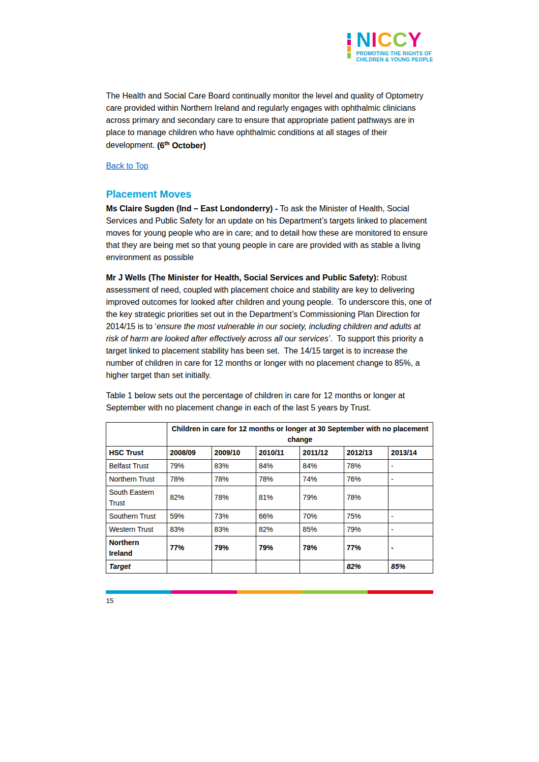NICCY
PROMOTING THE RIGHTS OF
CHILDREN & YOUNG PEOPLE
The Health and Social Care Board continually monitor the level and quality of Optometry care provided within Northern Ireland and regularly engages with ophthalmic clinicians across primary and secondary care to ensure that appropriate patient pathways are in place to manage children who have ophthalmic conditions at all stages of their development. (6th October)
Back to Top
Placement Moves
Ms Claire Sugden (Ind – East Londonderry) - To ask the Minister of Health, Social Services and Public Safety for an update on his Department’s targets linked to placement moves for young people who are in care; and to detail how these are monitored to ensure that they are being met so that young people in care are provided with as stable a living environment as possible
Mr J Wells (The Minister for Health, Social Services and Public Safety): Robust assessment of need, coupled with placement choice and stability are key to delivering improved outcomes for looked after children and young people. To underscore this, one of the key strategic priorities set out in the Department’s Commissioning Plan Direction for 2014/15 is to ‘ensure the most vulnerable in our society, including children and adults at risk of harm are looked after effectively across all our services’. To support this priority a target linked to placement stability has been set. The 14/15 target is to increase the number of children in care for 12 months or longer with no placement change to 85%, a higher target than set initially.
Table 1 below sets out the percentage of children in care for 12 months or longer at September with no placement change in each of the last 5 years by Trust.
| | Children in care for 12 months or longer at 30 September with no placement change |
| HSC Trust | 2008/09 | 2009/10 | 2010/11 | 2011/12 | 2012/13 | 2013/14 |
| Belfast Trust | 79% | 83% | 84% | 84% | 78% | - |
| Northern Trust | 78% | 78% | 78% | 74% | 76% | - |
| South Eastern Trust | 82% | 78% | 81% | 79% | 78% | |
| Southern Trust | 59% | 73% | 66% | 70% | 75% | - |
| Western Trust | 83% | 83% | 82% | 85% | 79% | - |
| Northern Ireland | 77% | 79% | 79% | 78% | 77% | - |
| Target | | | | | 82% | 85% |
15